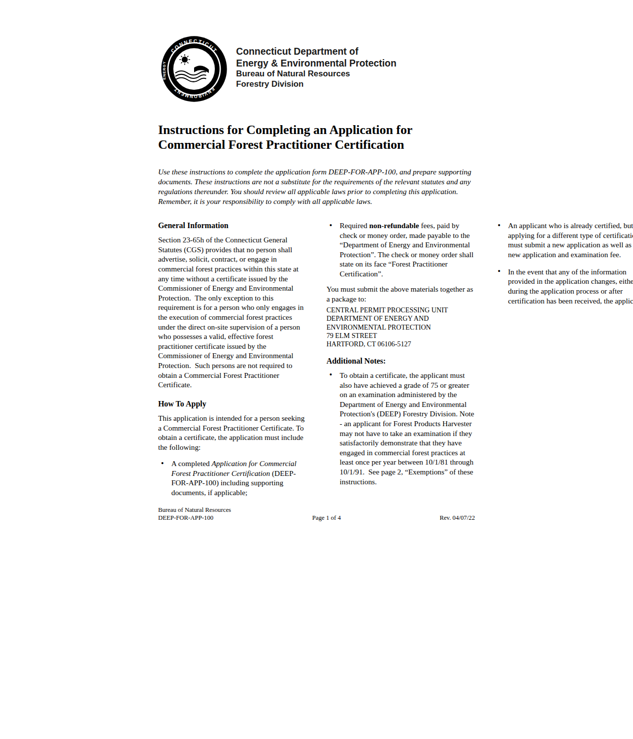CONNECTICUT ENVIRONMENT ENERGY
Connecticut Department of
Energy & Environmental Protection
Bureau of Natural Resources
Forestry Division
Instructions for Completing an Application for Commercial Forest Practitioner Certification
Use these instructions to complete the application form DEEP-FOR-APP-100, and prepare supporting documents. These instructions are not a substitute for the requirements of the relevant statutes and any regulations thereunder. You should review all applicable laws prior to completing this application. Remember, it is your responsibility to comply with all applicable laws.
General Information
Section 23-65h of the Connecticut General Statutes (CGS) provides that no person shall advertise, solicit, contract, or engage in commercial forest practices within this state at any time without a certificate issued by the Commissioner of Energy and Environmental Protection. The only exception to this requirement is for a person who only engages in the execution of commercial forest practices under the direct on-site supervision of a person who possesses a valid, effective forest practitioner certificate issued by the Commissioner of Energy and Environmental Protection. Such persons are not required to obtain a Commercial Forest Practitioner Certificate.
How To Apply
This application is intended for a person seeking a Commercial Forest Practitioner Certificate. To obtain a certificate, the application must include the following:
A completed Application for Commercial Forest Practitioner Certification (DEEP-FOR-APP-100) including supporting documents, if applicable;
Required non-refundable fees, paid by check or money order, made payable to the “Department of Energy and Environmental Protection”. The check or money order shall state on its face “Forest Practitioner Certification”.
You must submit the above materials together as a package to:
CENTRAL PERMIT PROCESSING UNIT
DEPARTMENT OF ENERGY AND
ENVIRONMENTAL PROTECTION
79 ELM STREET
HARTFORD, CT 06106-5127
Additional Notes:
To obtain a certificate, the applicant must also have achieved a grade of 75 or greater on an examination administered by the Department of Energy and Environmental Protection's (DEEP) Forestry Division. Note - an applicant for Forest Products Harvester may not have to take an examination if they satisfactorily demonstrate that they have engaged in commercial forest practices at least once per year between 10/1/81 through 10/1/91. See page 2, “Exemptions” of these instructions.
An applicant who is already certified, but is applying for a different type of certification must submit a new application as well as a new application and examination fee.
In the event that any of the information provided in the application changes, either during the application process or after certification has been received, the applicant
Bureau of Natural Resources
DEEP-FOR-APP-100
Page 1 of 4
Rev. 04/07/22